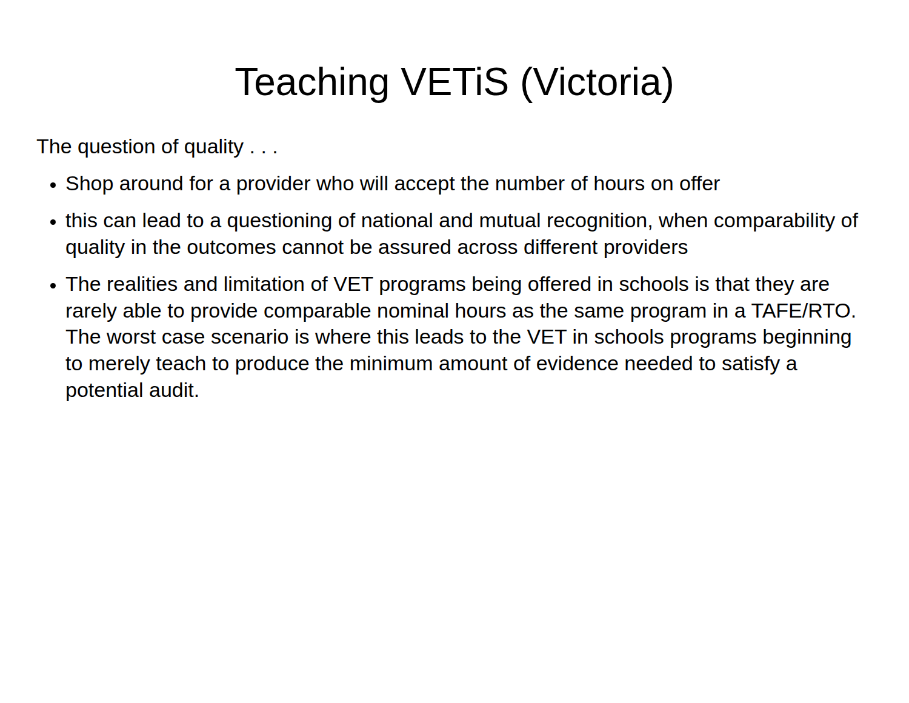Teaching VETiS (Victoria)
The question of quality . . .
Shop around for a provider who will accept the number of hours on offer
this can lead to a questioning of national and mutual recognition, when comparability of quality in the outcomes cannot be assured across different providers
The realities and limitation of VET programs being offered in schools is that they are rarely able to provide comparable nominal hours as the same program in a TAFE/RTO. The worst case scenario is where this leads to the VET in schools programs beginning to merely teach to produce the minimum amount of evidence needed to satisfy a potential audit.